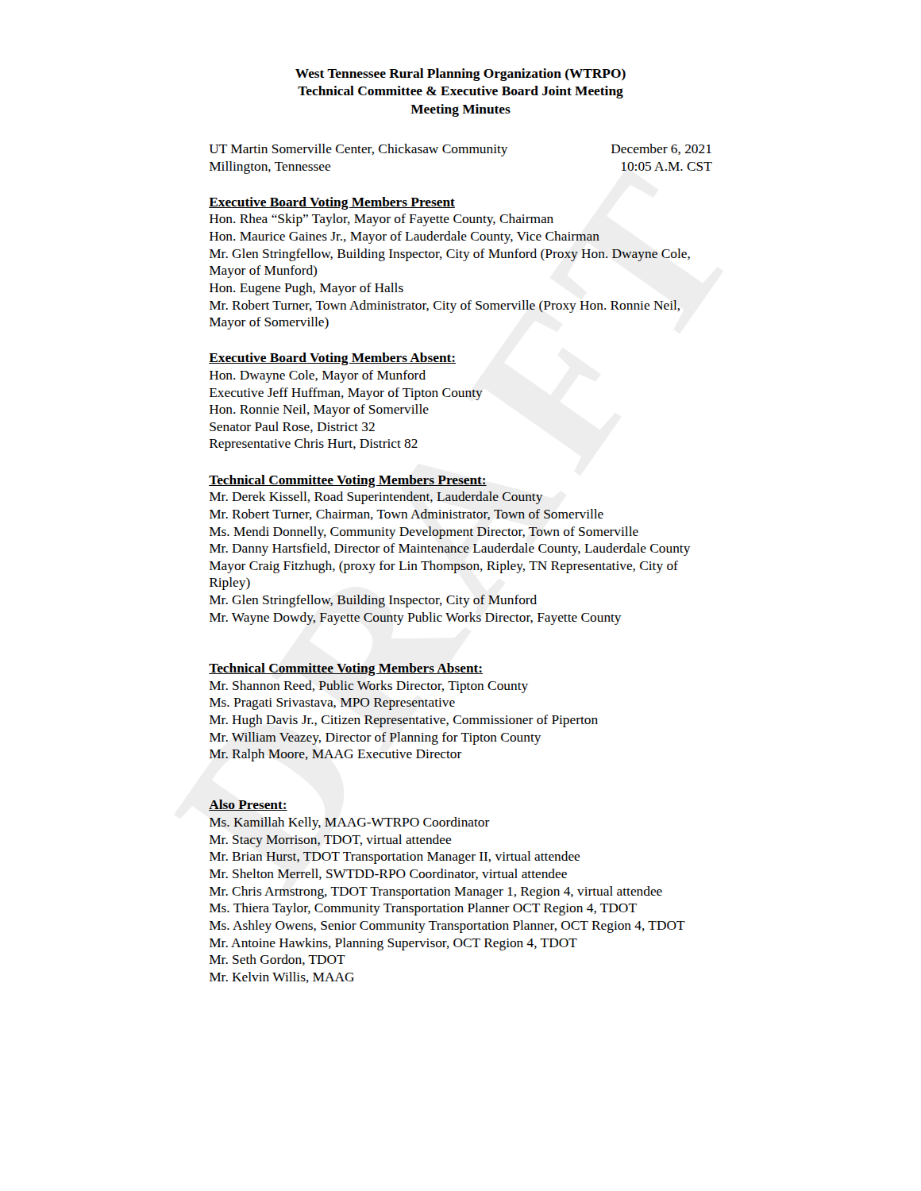DRAFT
West Tennessee Rural Planning Organization (WTRPO)
Technical Committee & Executive Board Joint Meeting
Meeting Minutes
| UT Martin Somerville Center, Chickasaw Community | December 6, 2021 |
| Millington, Tennessee | 10:05 A.M. CST |
Executive Board Voting Members Present
Hon. Rhea “Skip” Taylor, Mayor of Fayette County, Chairman
Hon. Maurice Gaines Jr., Mayor of Lauderdale County, Vice Chairman
Mr. Glen Stringfellow, Building Inspector, City of Munford (Proxy Hon. Dwayne Cole, Mayor of Munford)
Hon. Eugene Pugh, Mayor of Halls
Mr. Robert Turner, Town Administrator, City of Somerville (Proxy Hon. Ronnie Neil, Mayor of Somerville)
Executive Board Voting Members Absent:
Hon. Dwayne Cole, Mayor of Munford
Executive Jeff Huffman, Mayor of Tipton County
Hon. Ronnie Neil, Mayor of Somerville
Senator Paul Rose, District 32
Representative Chris Hurt, District 82
Technical Committee Voting Members Present:
Mr. Derek Kissell, Road Superintendent, Lauderdale County
Mr. Robert Turner, Chairman, Town Administrator, Town of Somerville
Ms. Mendi Donnelly, Community Development Director, Town of Somerville
Mr. Danny Hartsfield, Director of Maintenance Lauderdale County, Lauderdale County
Mayor Craig Fitzhugh, (proxy for Lin Thompson, Ripley, TN Representative, City of Ripley)
Mr. Glen Stringfellow, Building Inspector, City of Munford
Mr. Wayne Dowdy, Fayette County Public Works Director, Fayette County
Technical Committee Voting Members Absent:
Mr. Shannon Reed, Public Works Director, Tipton County
Ms. Pragati Srivastava, MPO Representative
Mr. Hugh Davis Jr., Citizen Representative, Commissioner of Piperton
Mr. William Veazey, Director of Planning for Tipton County
Mr. Ralph Moore, MAAG Executive Director
Also Present:
Ms. Kamillah Kelly, MAAG-WTRPO Coordinator
Mr. Stacy Morrison, TDOT, virtual attendee
Mr. Brian Hurst, TDOT Transportation Manager II, virtual attendee
Mr. Shelton Merrell, SWTDD-RPO Coordinator, virtual attendee
Mr. Chris Armstrong, TDOT Transportation Manager 1, Region 4, virtual attendee
Ms. Thiera Taylor, Community Transportation Planner OCT Region 4, TDOT
Ms. Ashley Owens, Senior Community Transportation Planner, OCT Region 4, TDOT
Mr. Antoine Hawkins, Planning Supervisor, OCT Region 4, TDOT
Mr. Seth Gordon, TDOT
Mr. Kelvin Willis, MAAG